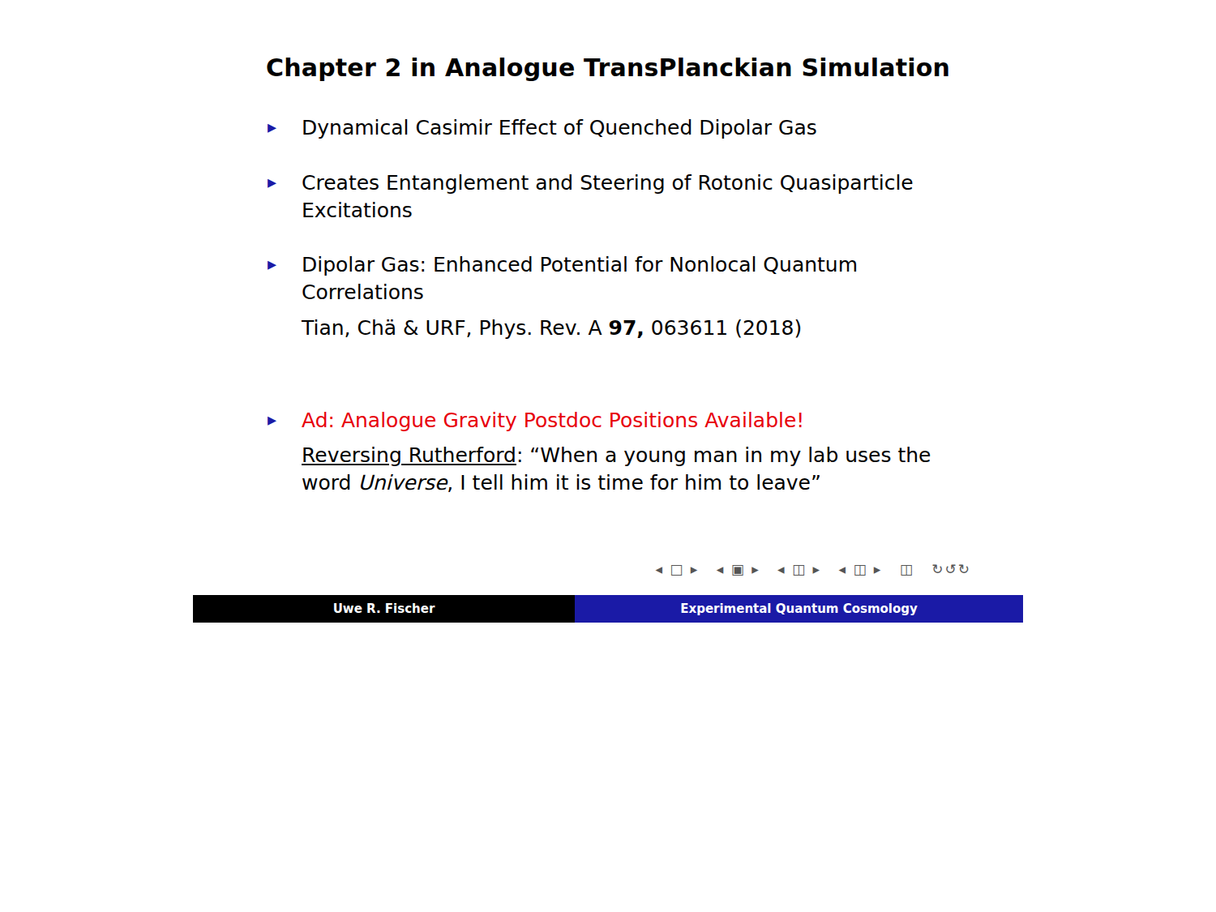Chapter 2 in Analogue TransPlanckian Simulation
Dynamical Casimir Effect of Quenched Dipolar Gas
Creates Entanglement and Steering of Rotonic Quasiparticle Excitations
Dipolar Gas: Enhanced Potential for Nonlocal Quantum Correlations Tian, Chä & URF, Phys. Rev. A 97, 063611 (2018)
Ad: Analogue Gravity Postdoc Positions Available! Reversing Rutherford: “When a young man in my lab uses the word Universe, I tell him it is time for him to leave”
◂ □ ▸ ◂ ▣ ▸ ◂ ◫ ▸ ◂ ◫ ▸ ◫ ↻↺↻
Uwe R. Fischer
Experimental Quantum Cosmology